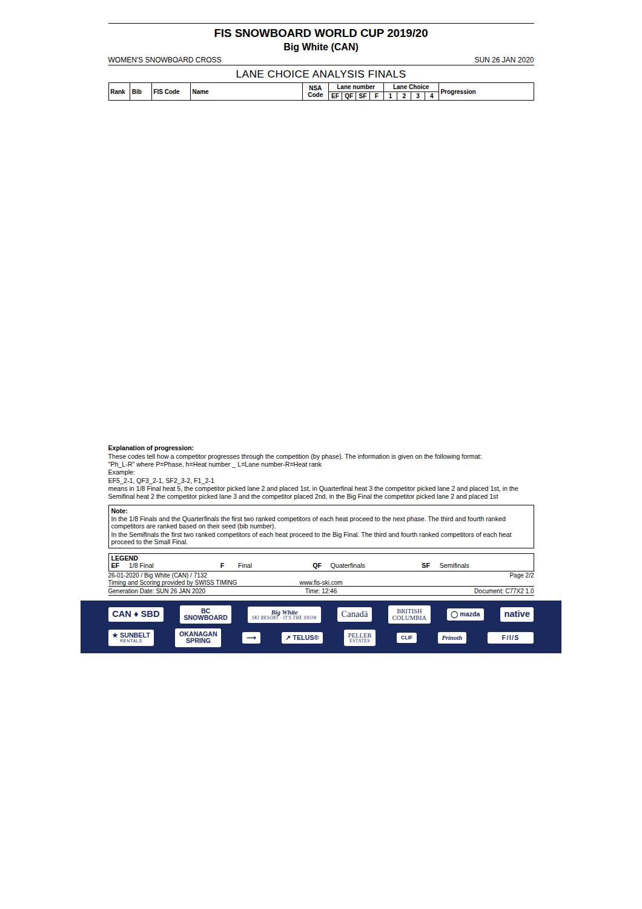FIS SNOWBOARD WORLD CUP 2019/20
Big White (CAN)
WOMEN'S SNOWBOARD CROSS
SUN 26 JAN 2020
LANE CHOICE ANALYSIS FINALS
| Rank | Bib | FIS Code | Name | NSA Code | Lane number | Lane Choice | Progression |
| --- | --- | --- | --- | --- | --- | --- | --- |
| EF | QF | SF | F | 1 | 2 | 3 | 4 |
Explanation of progression:
These codes tell how a competitor progresses through the competition (by phase). The information is given on the following format:
"Ph_L-R" where P=Phase, h=Heat number _ L=Lane number-R=Heat rank
Example:
EF5_2-1, QF3_2-1, SF2_3-2, F1_2-1
means in 1/8 Final heat 5, the competitor picked lane 2 and placed 1st, in Quarterfinal heat 3 the competitor picked lane 2 and placed 1st, in the
Semifinal heat 2 the competitor picked lane 3 and the competitor placed 2nd, in the Big Final the competitor picked lane 2 and placed 1st
Note:
In the 1/8 Finals and the Quarterfinals the first two ranked competitors of each heat proceed to the next phase. The third and fourth ranked competitors are ranked based on their seed (bib number).
In the Semifinals the first two ranked competitors of each heat proceed to the Big Final. The third and fourth ranked competitors of each heat proceed to the Small Final.
LEGEND
EF 1/8 Final
FFinal
QF Quaterfinals
SF Semifinals
26-01-2020 / Big White (CAN) / 7132
Page 2/2
Timing and Scoring provided by SWISS TIMING
www.fis-ski.com
Generation Date: SUN 26 JAN 2020
Time: 12:46
Document: C77X2 1.0
CAN ♦ SBD
BC
SNOWBOARD
Big White
SKI RESORT · IT'S THE SNOW
Canadä
BRITISH
COLUMBIA
◯ mazda
native
★ SUNBELT
RENTALS
OKANAGAN
SPRING
⟶
↗ TELUS®
PELLER
ESTATES
CLIF
Prinoth
F/I/S